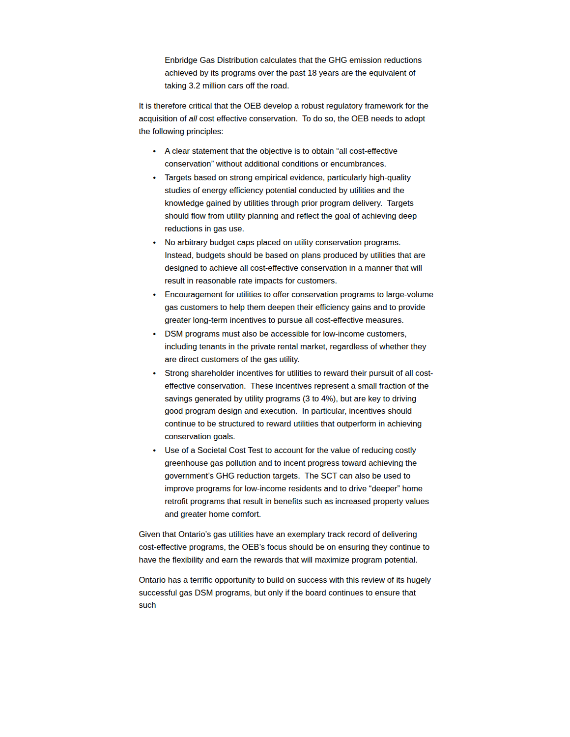Enbridge Gas Distribution calculates that the GHG emission reductions achieved by its programs over the past 18 years are the equivalent of taking 3.2 million cars off the road.
It is therefore critical that the OEB develop a robust regulatory framework for the acquisition of all cost effective conservation. To do so, the OEB needs to adopt the following principles:
A clear statement that the objective is to obtain “all cost-effective conservation” without additional conditions or encumbrances.
Targets based on strong empirical evidence, particularly high-quality studies of energy efficiency potential conducted by utilities and the knowledge gained by utilities through prior program delivery. Targets should flow from utility planning and reflect the goal of achieving deep reductions in gas use.
No arbitrary budget caps placed on utility conservation programs. Instead, budgets should be based on plans produced by utilities that are designed to achieve all cost-effective conservation in a manner that will result in reasonable rate impacts for customers.
Encouragement for utilities to offer conservation programs to large-volume gas customers to help them deepen their efficiency gains and to provide greater long-term incentives to pursue all cost-effective measures.
DSM programs must also be accessible for low-income customers, including tenants in the private rental market, regardless of whether they are direct customers of the gas utility.
Strong shareholder incentives for utilities to reward their pursuit of all cost-effective conservation. These incentives represent a small fraction of the savings generated by utility programs (3 to 4%), but are key to driving good program design and execution. In particular, incentives should continue to be structured to reward utilities that outperform in achieving conservation goals.
Use of a Societal Cost Test to account for the value of reducing costly greenhouse gas pollution and to incent progress toward achieving the government’s GHG reduction targets. The SCT can also be used to improve programs for low-income residents and to drive “deeper” home retrofit programs that result in benefits such as increased property values and greater home comfort.
Given that Ontario’s gas utilities have an exemplary track record of delivering cost-effective programs, the OEB’s focus should be on ensuring they continue to have the flexibility and earn the rewards that will maximize program potential.
Ontario has a terrific opportunity to build on success with this review of its hugely successful gas DSM programs, but only if the board continues to ensure that such